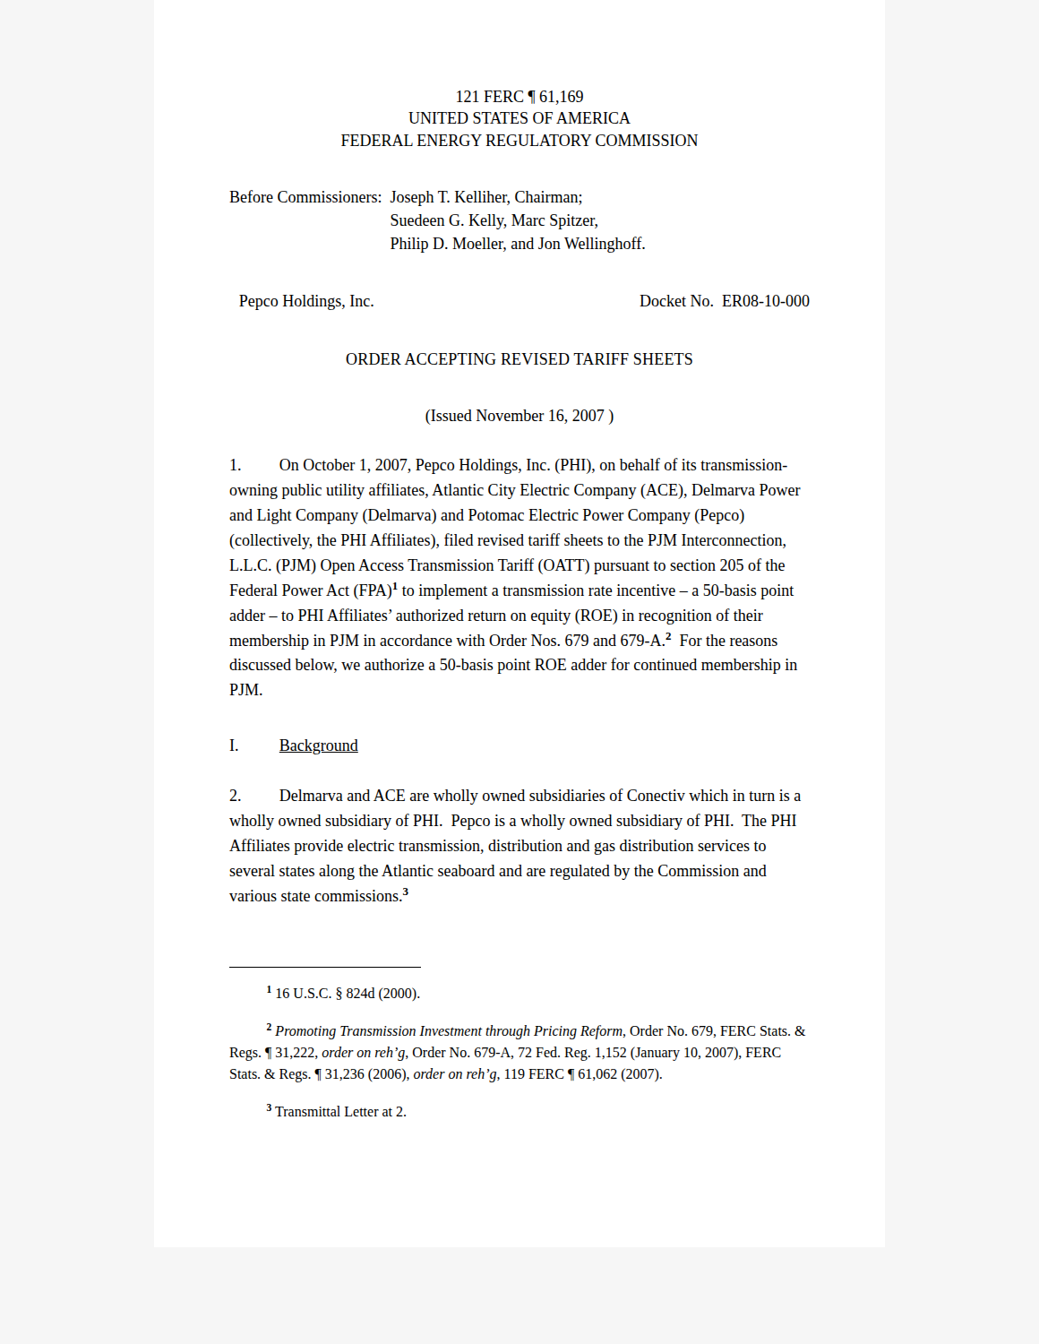121 FERC ¶ 61,169
UNITED STATES OF AMERICA
FEDERAL ENERGY REGULATORY COMMISSION
Before Commissioners: Joseph T. Kelliher, Chairman;
Suedeen G. Kelly, Marc Spitzer,
Philip D. Moeller, and Jon Wellinghoff.
Pepco Holdings, Inc. Docket No. ER08-10-000
ORDER ACCEPTING REVISED TARIFF SHEETS
(Issued November 16, 2007 )
1. On October 1, 2007, Pepco Holdings, Inc. (PHI), on behalf of its transmission-owning public utility affiliates, Atlantic City Electric Company (ACE), Delmarva Power and Light Company (Delmarva) and Potomac Electric Power Company (Pepco) (collectively, the PHI Affiliates), filed revised tariff sheets to the PJM Interconnection, L.L.C. (PJM) Open Access Transmission Tariff (OATT) pursuant to section 205 of the Federal Power Act (FPA)1 to implement a transmission rate incentive – a 50-basis point adder – to PHI Affiliates’ authorized return on equity (ROE) in recognition of their membership in PJM in accordance with Order Nos. 679 and 679-A.2 For the reasons discussed below, we authorize a 50-basis point ROE adder for continued membership in PJM.
I. Background
2. Delmarva and ACE are wholly owned subsidiaries of Conectiv which in turn is a wholly owned subsidiary of PHI. Pepco is a wholly owned subsidiary of PHI. The PHI Affiliates provide electric transmission, distribution and gas distribution services to several states along the Atlantic seaboard and are regulated by the Commission and various state commissions.3
1 16 U.S.C. § 824d (2000).
2 Promoting Transmission Investment through Pricing Reform, Order No. 679, FERC Stats. & Regs. ¶ 31,222, order on reh’g, Order No. 679-A, 72 Fed. Reg. 1,152 (January 10, 2007), FERC Stats. & Regs. ¶ 31,236 (2006), order on reh’g, 119 FERC ¶ 61,062 (2007).
3 Transmittal Letter at 2.